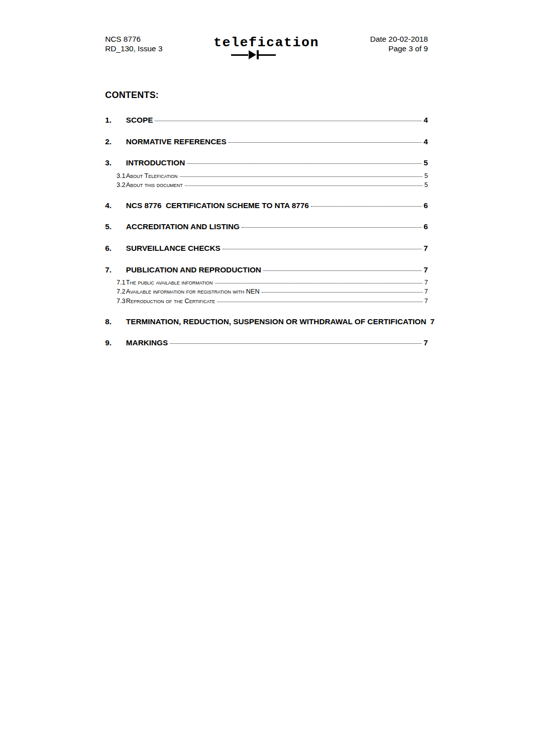NCS 8776
RD_130, Issue 3
telefication
Date 20-02-2018
Page 3 of 9
CONTENTS:
1. Scope 4
2. Normative references 4
3. Introduction 5
3.1 About Telefication 5
3.2 About this document 5
4. NCS 8776 Certification scheme to NTA 8776 6
5. Accreditation and listing 6
6. Surveillance checks 7
7. Publication and reproduction 7
7.1 The public available information 7
7.2 Available information for registration with NEN 7
7.3 Reproduction of the Certificate 7
8. Termination, reduction, suspension or withdrawal of certification 7
9. Markings 7